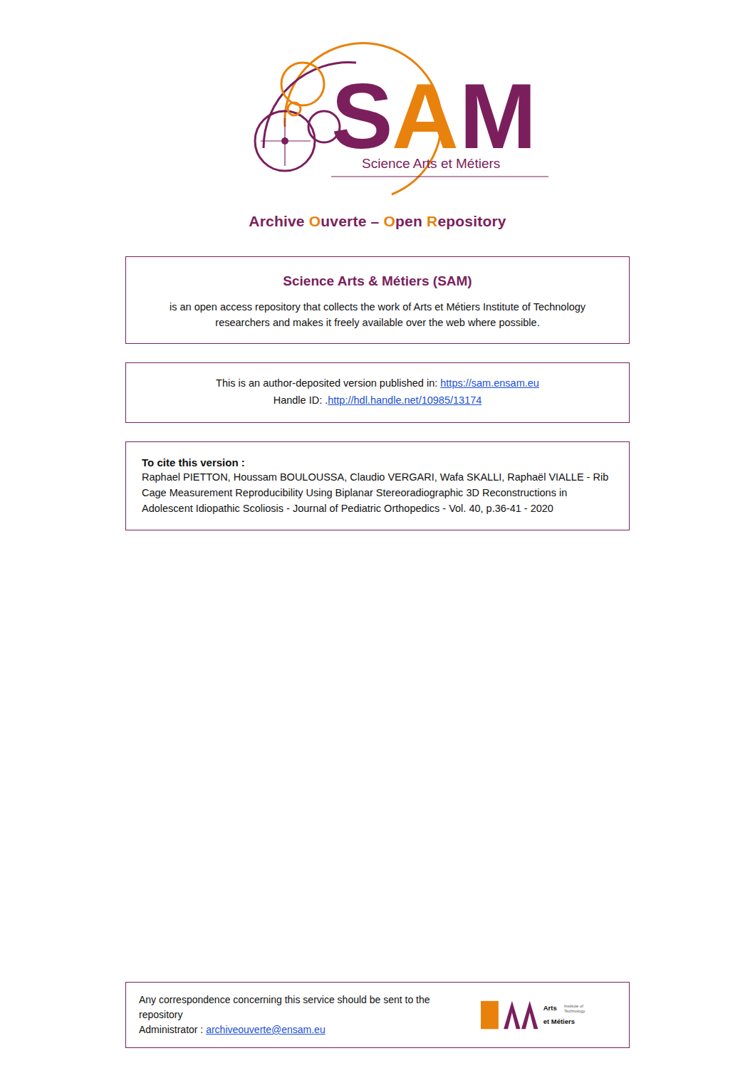S A M Science Arts et Métiers
Archive Ouverte – Open Repository
Science Arts & Métiers (SAM)
is an open access repository that collects the work of Arts et Métiers Institute of Technology researchers and makes it freely available over the web where possible.
This is an author-deposited version published in: https://sam.ensam.eu
Handle ID: .http://hdl.handle.net/10985/13174
To cite this version :
Raphael PIETTON, Houssam BOULOUSSA, Claudio VERGARI, Wafa SKALLI, Raphaël VIALLE - Rib Cage Measurement Reproducibility Using Biplanar Stereoradiographic 3D Reconstructions in Adolescent Idiopathic Scoliosis - Journal of Pediatric Orthopedics - Vol. 40, p.36-41 - 2020
Any correspondence concerning this service should be sent to the repository
Administrator : archiveouverte@ensam.eu
Arts Institute of Technology et Métiers